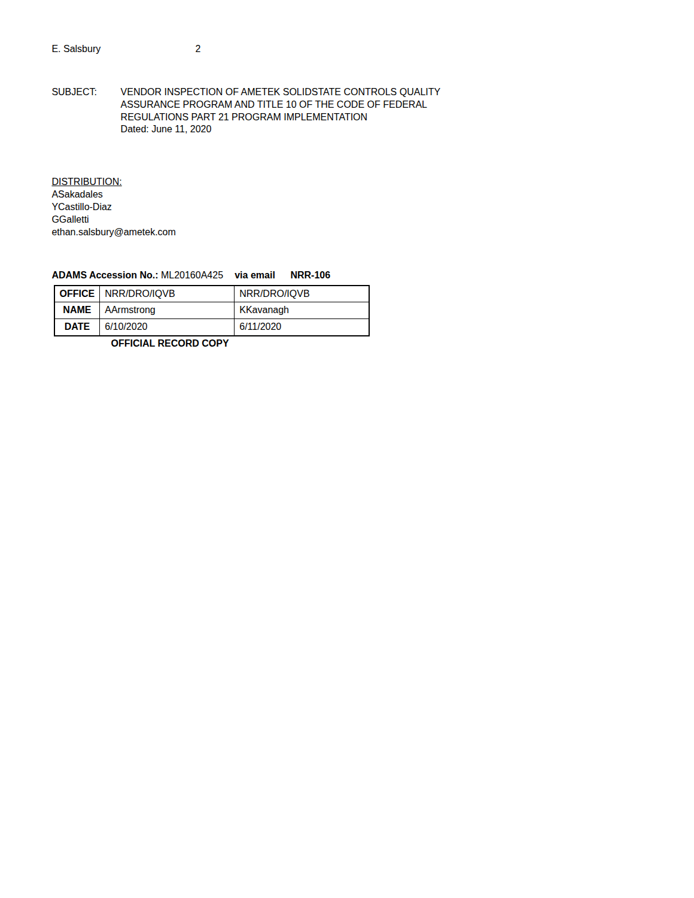E. Salsbury 2
SUBJECT:
VENDOR INSPECTION OF AMETEK SOLIDSTATE CONTROLS QUALITY ASSURANCE PROGRAM AND TITLE 10 OF THE CODE OF FEDERAL REGULATIONS PART 21 PROGRAM IMPLEMENTATION
Dated: June 11, 2020
DISTRIBUTION:
ASakadales
YCastillo-Diaz
GGalletti
ethan.salsbury@ametek.com
ADAMS Accession No.: ML20160A425 via email NRR-106
| OFFICE | NRR/DRO/IQVB | NRR/DRO/IQVB |
| NAME | AArmstrong | KKavanagh |
| DATE | 6/10/2020 | 6/11/2020 |
OFFICIAL RECORD COPY